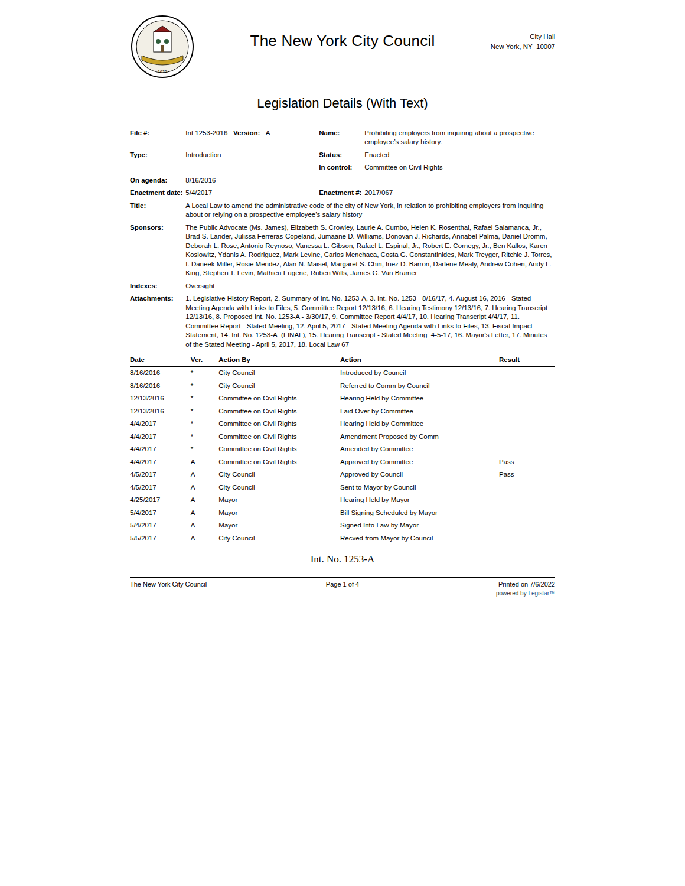1625
The New York City Council
City Hall
New York, NY 10007
Legislation Details (With Text)
| File #: | Int 1253-2016 Version: A | Name: | Prohibiting employers from inquiring about a prospective employee’s salary history. |
| Type: | Introduction | Status: | Enacted |
| | | In control: | Committee on Civil Rights |
| On agenda: | 8/16/2016 | | |
| Enactment date: | 5/4/2017 | Enactment #: | 2017/067 |
| Title: | A Local Law to amend the administrative code of the city of New York, in relation to prohibiting employers from inquiring about or relying on a prospective employee’s salary history |
| Sponsors: | The Public Advocate (Ms. James), Elizabeth S. Crowley, Laurie A. Cumbo, Helen K. Rosenthal, Rafael Salamanca, Jr., Brad S. Lander, Julissa Ferreras-Copeland, Jumaane D. Williams, Donovan J. Richards, Annabel Palma, Daniel Dromm, Deborah L. Rose, Antonio Reynoso, Vanessa L. Gibson, Rafael L. Espinal, Jr., Robert E. Cornegy, Jr., Ben Kallos, Karen Koslowitz, Ydanis A. Rodriguez, Mark Levine, Carlos Menchaca, Costa G. Constantinides, Mark Treyger, Ritchie J. Torres, I. Daneek Miller, Rosie Mendez, Alan N. Maisel, Margaret S. Chin, Inez D. Barron, Darlene Mealy, Andrew Cohen, Andy L. King, Stephen T. Levin, Mathieu Eugene, Ruben Wills, James G. Van Bramer |
| Indexes: | Oversight |
| Attachments: | 1. Legislative History Report, 2. Summary of Int. No. 1253-A, 3. Int. No. 1253 - 8/16/17, 4. August 16, 2016 - Stated Meeting Agenda with Links to Files, 5. Committee Report 12/13/16, 6. Hearing Testimony 12/13/16, 7. Hearing Transcript 12/13/16, 8. Proposed Int. No. 1253-A - 3/30/17, 9. Committee Report 4/4/17, 10. Hearing Transcript 4/4/17, 11. Committee Report - Stated Meeting, 12. April 5, 2017 - Stated Meeting Agenda with Links to Files, 13. Fiscal Impact Statement, 14. Int. No. 1253-A (FINAL), 15. Hearing Transcript - Stated Meeting 4-5-17, 16. Mayor's Letter, 17. Minutes of the Stated Meeting - April 5, 2017, 18. Local Law 67 |
| Date | Ver. | Action By | Action | Result |
| --- | --- | --- | --- | --- |
| 8/16/2016 | * | City Council | Introduced by Council | |
| 8/16/2016 | * | City Council | Referred to Comm by Council | |
| 12/13/2016 | * | Committee on Civil Rights | Hearing Held by Committee | |
| 12/13/2016 | * | Committee on Civil Rights | Laid Over by Committee | |
| 4/4/2017 | * | Committee on Civil Rights | Hearing Held by Committee | |
| 4/4/2017 | * | Committee on Civil Rights | Amendment Proposed by Comm | |
| 4/4/2017 | * | Committee on Civil Rights | Amended by Committee | |
| 4/4/2017 | A | Committee on Civil Rights | Approved by Committee | Pass |
| 4/5/2017 | A | City Council | Approved by Council | Pass |
| 4/5/2017 | A | City Council | Sent to Mayor by Council | |
| 4/25/2017 | A | Mayor | Hearing Held by Mayor | |
| 5/4/2017 | A | Mayor | Bill Signing Scheduled by Mayor | |
| 5/4/2017 | A | Mayor | Signed Into Law by Mayor | |
| 5/5/2017 | A | City Council | Recved from Mayor by Council | |
Int. No. 1253-A
The New York City Council
Page 1 of 4
Printed on 7/6/2022
powered by Legistar™